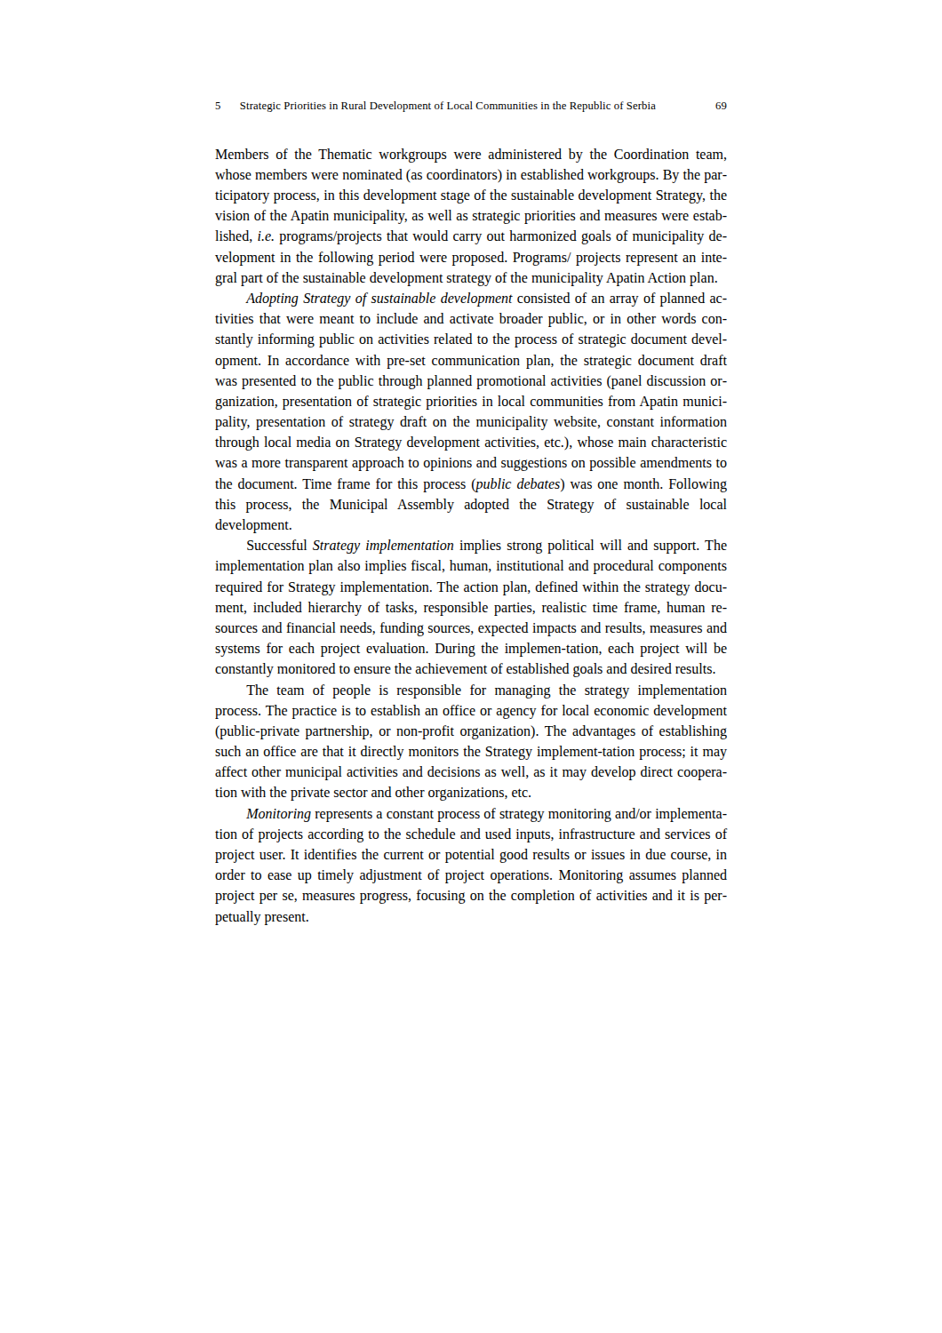5 Strategic Priorities in Rural Development of Local Communities in the Republic of Serbia 69
Members of the Thematic workgroups were administered by the Coordination team, whose members were nominated (as coordinators) in established workgroups. By the participatory process, in this development stage of the sustainable development Strategy, the vision of the Apatin municipality, as well as strategic priorities and measures were established, i.e. programs/projects that would carry out harmonized goals of municipality development in the following period were proposed. Programs/ projects represent an integral part of the sustainable development strategy of the municipality Apatin Action plan.
Adopting Strategy of sustainable development consisted of an array of planned activities that were meant to include and activate broader public, or in other words constantly informing public on activities related to the process of strategic document development. In accordance with pre-set communication plan, the strategic document draft was presented to the public through planned promotional activities (panel discussion organization, presentation of strategic priorities in local com­munities from Apatin municipality, presentation of strategy draft on the municipality website, constant information through local media on Strategy development activities, etc.), whose main characteristic was a more transparent approach to opinions and suggestions on possible amendments to the document. Time frame for this process (public debates) was one month. Following this process, the Municipal Assembly adopted the Strategy of sustainable local development.
Successful Strategy implementation implies strong political will and support. The implementation plan also implies fiscal, human, institutional and procedural components required for Strategy implementation. The action plan, defined within the strategy document, included hierarchy of tasks, responsible parties, realistic time frame, human resources and financial needs, funding sources, expected impacts and results, measures and systems for each project evaluation. During the im­plemen-tation, each project will be constantly monitored to ensure the achievement of established goals and desired results.
The team of people is responsible for managing the strategy implementation process. The practice is to establish an office or agency for local economic development (public-private partnership, or non-profit organization). The advantages of establishing such an office are that it directly monitors the Strategy implement-tation process; it may affect other municipal activities and decisions as well, as it may develop direct cooperation with the private sector and other organizations, etc.
Monitoring represents a constant process of strategy monitoring and/or implementation of projects according to the schedule and used inputs, infra­structure and services of project user. It identifies the current or potential good results or issues in due course, in order to ease up timely adjustment of project operations. Monitoring assumes planned project per se, measures progress, focusing on the completion of activities and it is perpetually present.